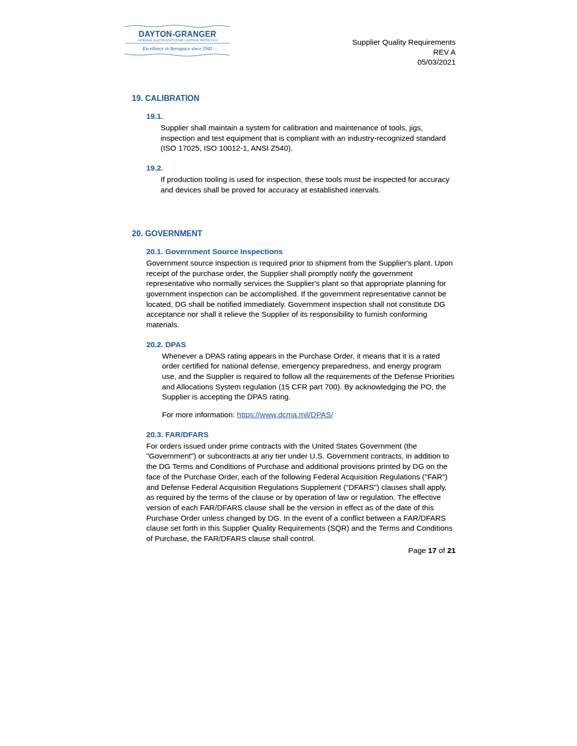DAYTON-GRANGER ANTENNAS, ELECTROSTATICS AND LIGHTNING PROTECTION Excellence in Aerospace since 1943
Supplier Quality Requirements
REV A
05/03/2021
19. CALIBRATION
19.1.
Supplier shall maintain a system for calibration and maintenance of tools, jigs, inspection and test equipment that is compliant with an industry-recognized standard (ISO 17025, ISO 10012-1, ANSI Z540).
19.2.
If production tooling is used for inspection, these tools must be inspected for accuracy and devices shall be proved for accuracy at established intervals.
20. GOVERNMENT
20.1. Government Source Inspections
Government source inspection is required prior to shipment from the Supplier's plant. Upon receipt of the purchase order, the Supplier shall promptly notify the government representative who normally services the Supplier's plant so that appropriate planning for government inspection can be accomplished. If the government representative cannot be located, DG shall be notified immediately. Government inspection shall not constitute DG acceptance nor shall it relieve the Supplier of its responsibility to furnish conforming materials.
20.2. DPAS
Whenever a DPAS rating appears in the Purchase Order, it means that it is a rated order certified for national defense, emergency preparedness, and energy program use, and the Supplier is required to follow all the requirements of the Defense Priorities and Allocations System regulation (15 CFR part 700). By acknowledging the PO, the Supplier is accepting the DPAS rating.
For more information: https://www.dcma.mil/DPAS/
20.3. FAR/DFARS
For orders issued under prime contracts with the United States Government (the "Government") or subcontracts at any tier under U.S. Government contracts, in addition to the DG Terms and Conditions of Purchase and additional provisions printed by DG on the face of the Purchase Order, each of the following Federal Acquisition Regulations ("FAR") and Defense Federal Acquisition Regulations Supplement ("DFARS") clauses shall apply, as required by the terms of the clause or by operation of law or regulation. The effective version of each FAR/DFARS clause shall be the version in effect as of the date of this Purchase Order unless changed by DG. In the event of a conflict between a FAR/DFARS clause set forth in this Supplier Quality Requirements (SQR) and the Terms and Conditions of Purchase, the FAR/DFARS clause shall control.
Page 17 of 21